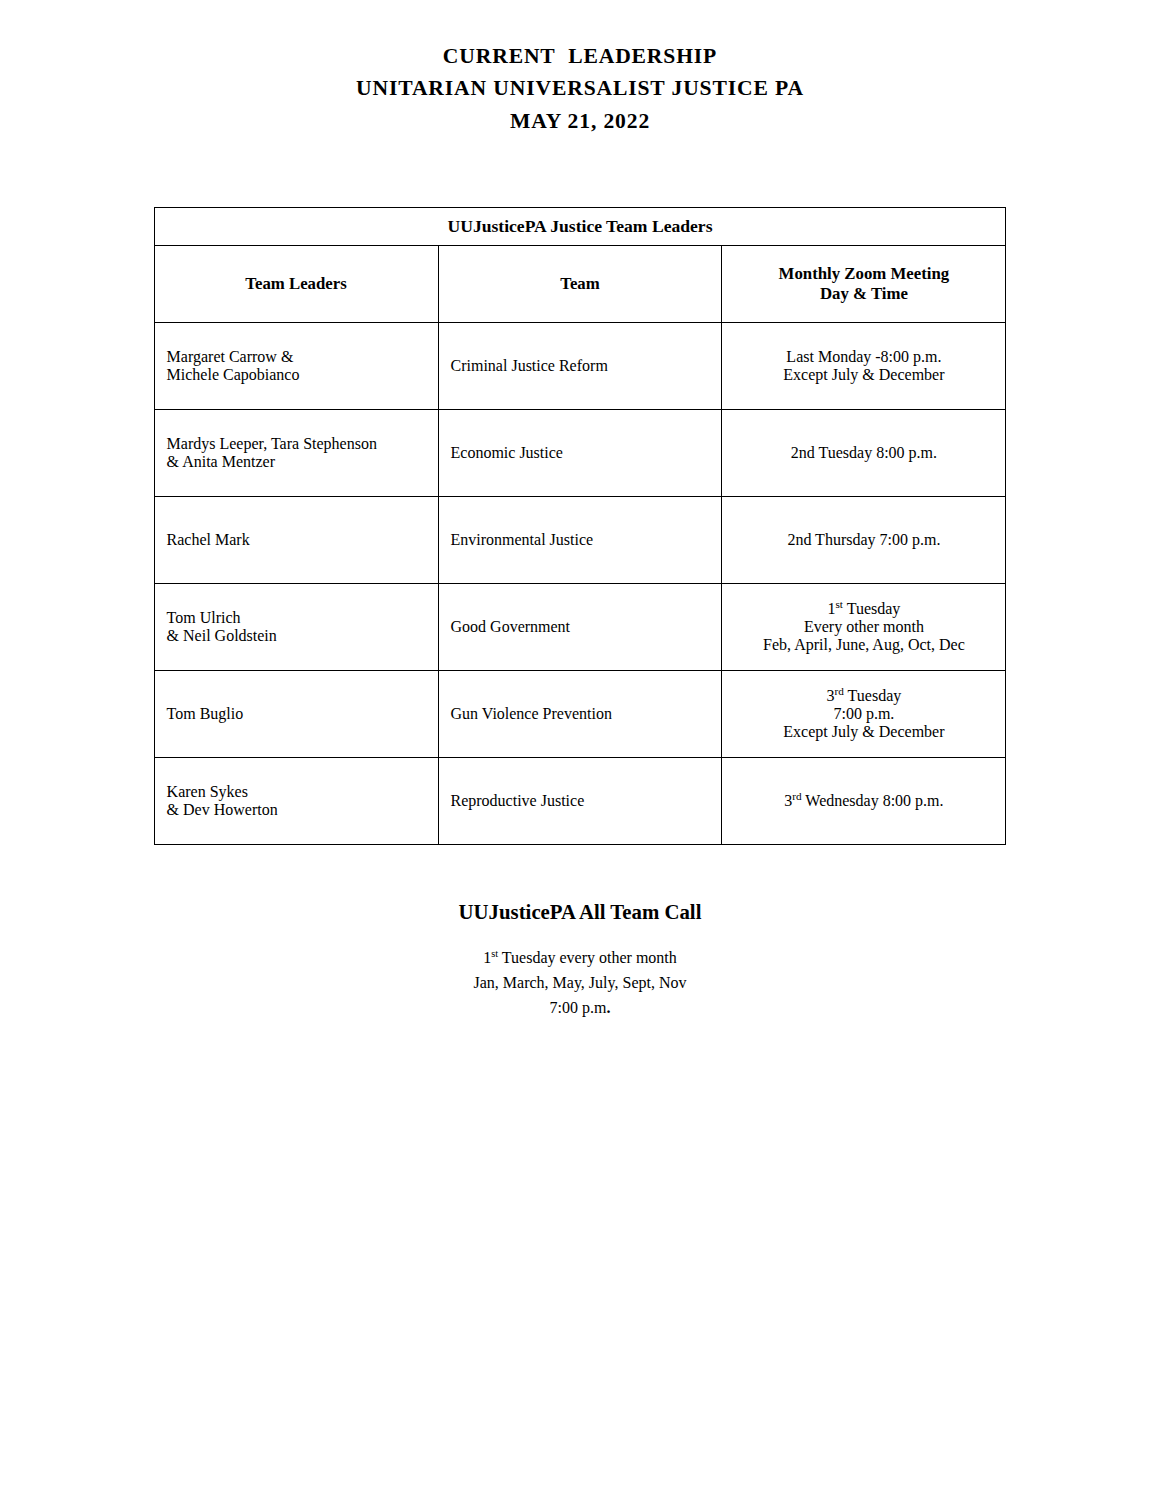Current Leadership
Unitarian Universalist Justice PA
May 21, 2022
UUJusticePA Justice Team Leaders
| Team Leaders | Team | Monthly Zoom Meeting Day & Time |
| --- | --- | --- |
| Margaret Carrow & Michele Capobianco | Criminal Justice Reform | Last Monday -8:00 p.m. Except July & December |
| Mardys Leeper, Tara Stephenson & Anita Mentzer | Economic Justice | 2nd Tuesday 8:00 p.m. |
| Rachel Mark | Environmental Justice | 2nd Thursday 7:00 p.m. |
| Tom Ulrich & Neil Goldstein | Good Government | 1 st Tuesday Every other month Feb, April, June, Aug, Oct, Dec |
| Tom Buglio | Gun Violence Prevention | 3 rd Tuesday 7:00 p.m. Except July & December |
| Karen Sykes & Dev Howerton | Reproductive Justice | 3 rd Wednesday 8:00 p.m. |
UUJusticePA All Team Call
1st Tuesday every other month
Jan, March, May, July, Sept, Nov
7:00 p.m.